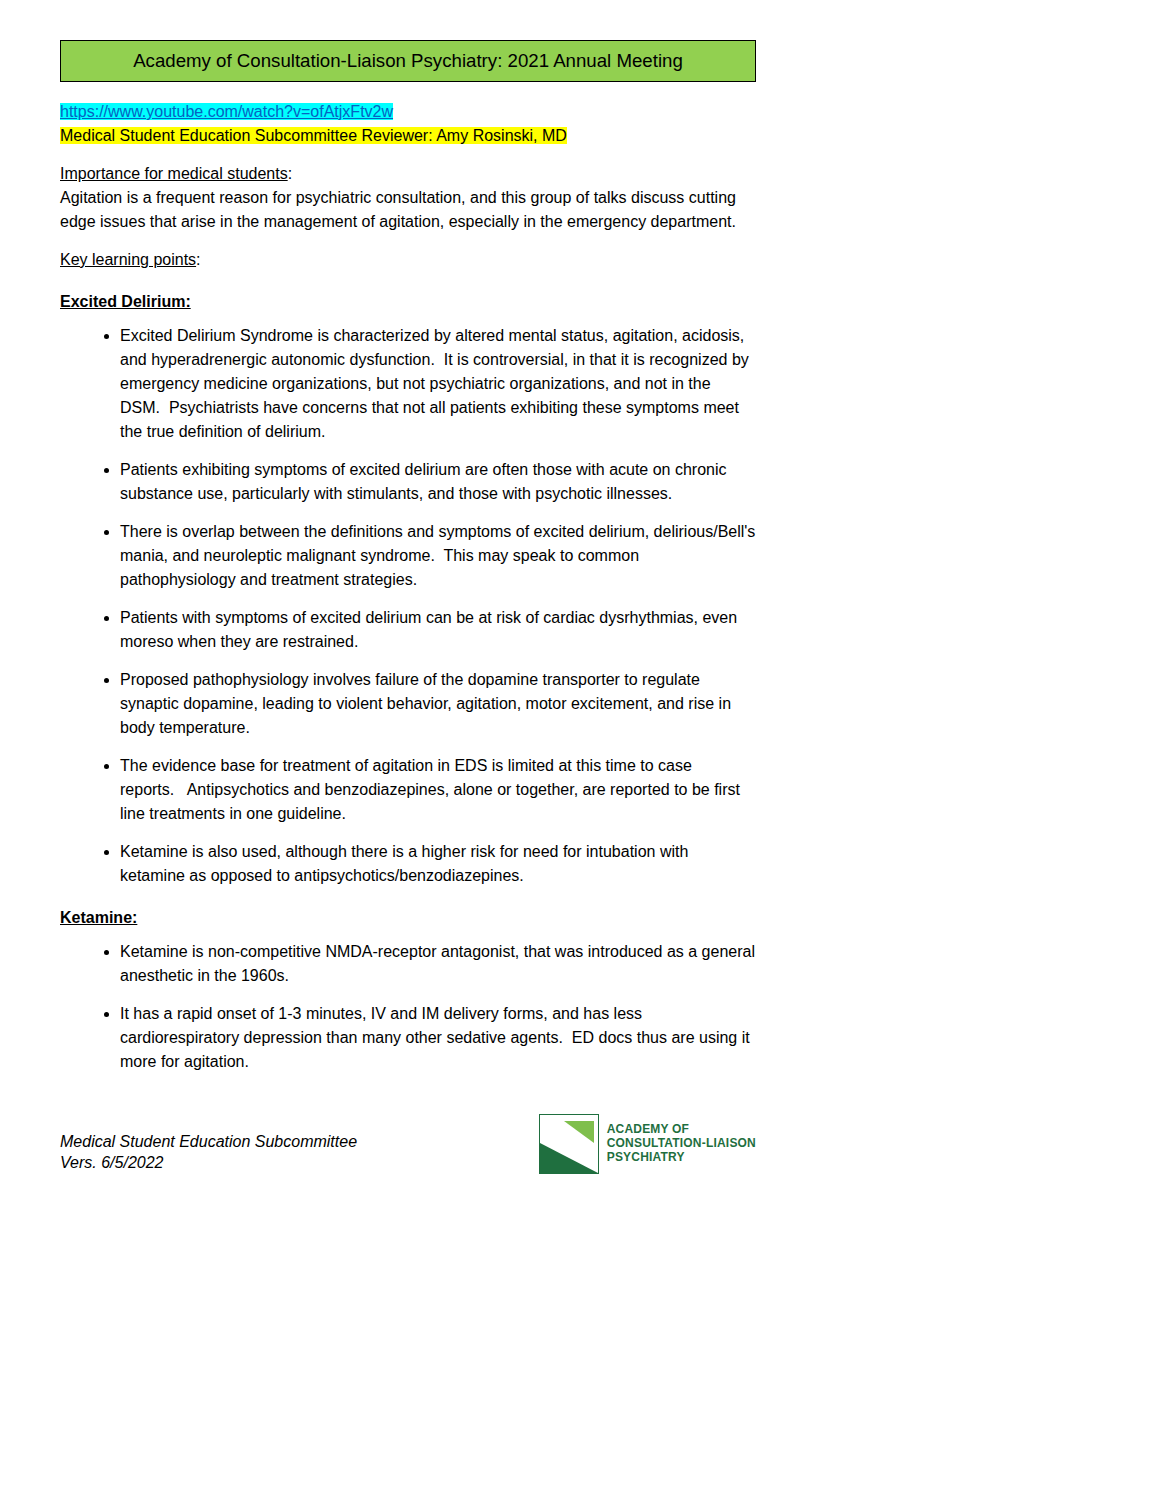Academy of Consultation-Liaison Psychiatry: 2021 Annual Meeting
https://www.youtube.com/watch?v=ofAtjxFtv2w
Medical Student Education Subcommittee Reviewer: Amy Rosinski, MD
Importance for medical students:
Agitation is a frequent reason for psychiatric consultation, and this group of talks discuss cutting edge issues that arise in the management of agitation, especially in the emergency department.
Key learning points:
Excited Delirium:
Excited Delirium Syndrome is characterized by altered mental status, agitation, acidosis, and hyperadrenergic autonomic dysfunction. It is controversial, in that it is recognized by emergency medicine organizations, but not psychiatric organizations, and not in the DSM. Psychiatrists have concerns that not all patients exhibiting these symptoms meet the true definition of delirium.
Patients exhibiting symptoms of excited delirium are often those with acute on chronic substance use, particularly with stimulants, and those with psychotic illnesses.
There is overlap between the definitions and symptoms of excited delirium, delirious/Bell's mania, and neuroleptic malignant syndrome. This may speak to common pathophysiology and treatment strategies.
Patients with symptoms of excited delirium can be at risk of cardiac dysrhythmias, even moreso when they are restrained.
Proposed pathophysiology involves failure of the dopamine transporter to regulate synaptic dopamine, leading to violent behavior, agitation, motor excitement, and rise in body temperature.
The evidence base for treatment of agitation in EDS is limited at this time to case reports. Antipsychotics and benzodiazepines, alone or together, are reported to be first line treatments in one guideline.
Ketamine is also used, although there is a higher risk for need for intubation with ketamine as opposed to antipsychotics/benzodiazepines.
Ketamine:
Ketamine is non-competitive NMDA-receptor antagonist, that was introduced as a general anesthetic in the 1960s.
It has a rapid onset of 1-3 minutes, IV and IM delivery forms, and has less cardiorespiratory depression than many other sedative agents. ED docs thus are using it more for agitation.
Medical Student Education Subcommittee
Vers. 6/5/2022
ACADEMY OF
CONSULTATION-LIAISON
PSYCHIATRY